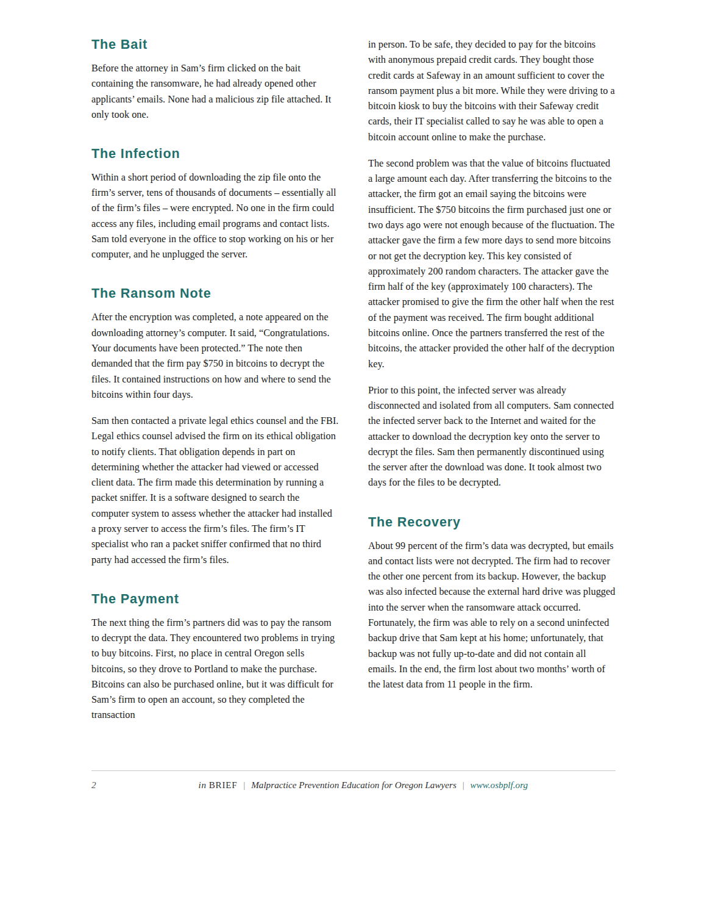The Bait
Before the attorney in Sam’s firm clicked on the bait containing the ransomware, he had already opened other applicants’ emails. None had a malicious zip file attached. It only took one.
The Infection
Within a short period of downloading the zip file onto the firm’s server, tens of thousands of documents – essentially all of the firm’s files – were encrypted. No one in the firm could access any files, including email programs and contact lists. Sam told everyone in the office to stop working on his or her computer, and he unplugged the server.
The Ransom Note
After the encryption was completed, a note appeared on the downloading attorney’s computer. It said, “Congratulations. Your documents have been protected.” The note then demanded that the firm pay $750 in bitcoins to decrypt the files. It contained instructions on how and where to send the bitcoins within four days.
Sam then contacted a private legal ethics counsel and the FBI. Legal ethics counsel advised the firm on its ethical obligation to notify clients. That obligation depends in part on determining whether the attacker had viewed or accessed client data. The firm made this determination by running a packet sniffer. It is a software designed to search the computer system to assess whether the attacker had installed a proxy server to access the firm’s files. The firm’s IT specialist who ran a packet sniffer confirmed that no third party had accessed the firm’s files.
The Payment
The next thing the firm’s partners did was to pay the ransom to decrypt the data. They encountered two problems in trying to buy bitcoins. First, no place in central Oregon sells bitcoins, so they drove to Portland to make the purchase. Bitcoins can also be purchased online, but it was difficult for Sam’s firm to open an account, so they completed the transaction
in person. To be safe, they decided to pay for the bitcoins with anonymous prepaid credit cards. They bought those credit cards at Safeway in an amount sufficient to cover the ransom payment plus a bit more. While they were driving to a bitcoin kiosk to buy the bitcoins with their Safeway credit cards, their IT specialist called to say he was able to open a bitcoin account online to make the purchase.
The second problem was that the value of bitcoins fluctuated a large amount each day. After transferring the bitcoins to the attacker, the firm got an email saying the bitcoins were insufficient. The $750 bitcoins the firm purchased just one or two days ago were not enough because of the fluctuation. The attacker gave the firm a few more days to send more bitcoins or not get the decryption key. This key consisted of approximately 200 random characters. The attacker gave the firm half of the key (approximately 100 characters). The attacker promised to give the firm the other half when the rest of the payment was received. The firm bought additional bitcoins online. Once the partners transferred the rest of the bitcoins, the attacker provided the other half of the decryption key.
Prior to this point, the infected server was already disconnected and isolated from all computers. Sam connected the infected server back to the Internet and waited for the attacker to download the decryption key onto the server to decrypt the files. Sam then permanently discontinued using the server after the download was done. It took almost two days for the files to be decrypted.
The Recovery
About 99 percent of the firm’s data was decrypted, but emails and contact lists were not decrypted. The firm had to recover the other one percent from its backup. However, the backup was also infected because the external hard drive was plugged into the server when the ransomware attack occurred. Fortunately, the firm was able to rely on a second uninfected backup drive that Sam kept at his home; unfortunately, that backup was not fully up-to-date and did not contain all emails. In the end, the firm lost about two months’ worth of the latest data from 11 people in the firm.
2 in BRIEF | Malpractice Prevention Education for Oregon Lawyers | www.osbplf.org